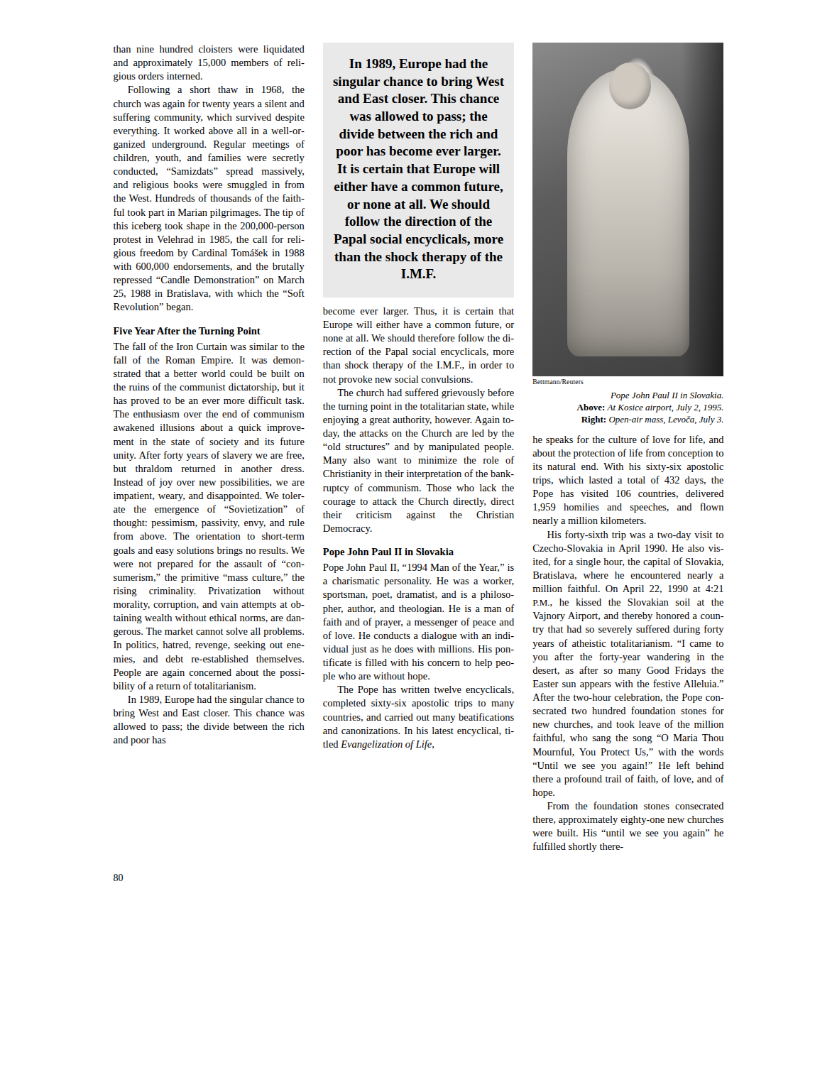than nine hundred cloisters were liquidated and approximately 15,000 members of religious orders interned.
Following a short thaw in 1968, the church was again for twenty years a silent and suffering community, which survived despite everything. It worked above all in a well-organized underground. Regular meetings of children, youth, and families were secretly conducted, “Samizdats” spread massively, and religious books were smuggled in from the West. Hundreds of thousands of the faithful took part in Marian pilgrimages. The tip of this iceberg took shape in the 200,000-person protest in Velehrad in 1985, the call for religious freedom by Cardinal Tomášek in 1988 with 600,000 endorsements, and the brutally repressed “Candle Demonstration” on March 25, 1988 in Bratislava, with which the “Soft Revolution” began.
Five Year After the Turning Point
The fall of the Iron Curtain was similar to the fall of the Roman Empire. It was demonstrated that a better world could be built on the ruins of the communist dictatorship, but it has proved to be an ever more difficult task. The enthusiasm over the end of communism awakened illusions about a quick improvement in the state of society and its future unity. After forty years of slavery we are free, but thraldom returned in another dress. Instead of joy over new possibilities, we are impatient, weary, and disappointed. We tolerate the emergence of “Sovietization” of thought: pessimism, passivity, envy, and rule from above. The orientation to short-term goals and easy solutions brings no results. We were not prepared for the assault of “consumerism,” the primitive “mass culture,” the rising criminality. Privatization without morality, corruption, and vain attempts at obtaining wealth without ethical norms, are dangerous. The market cannot solve all problems. In politics, hatred, revenge, seeking out enemies, and debt re-established themselves. People are again concerned about the possibility of a return of totalitarianism.
In 1989, Europe had the singular chance to bring West and East closer. This chance was allowed to pass; the divide between the rich and poor has
In 1989, Europe had the singular chance to bring West and East closer. This chance was allowed to pass; the divide between the rich and poor has become ever larger. It is certain that Europe will either have a common future, or none at all. We should follow the direction of the Papal social encyclicals, more than the shock therapy of the I.M.F.
become ever larger. Thus, it is certain that Europe will either have a common future, or none at all. We should therefore follow the direction of the Papal social encyclicals, more than shock therapy of the I.M.F., in order to not provoke new social convulsions.
The church had suffered grievously before the turning point in the totalitarian state, while enjoying a great authority, however. Again today, the attacks on the Church are led by the “old structures” and by manipulated people. Many also want to minimize the role of Christianity in their interpretation of the bankruptcy of communism. Those who lack the courage to attack the Church directly, direct their criticism against the Christian Democracy.
Pope John Paul II in Slovakia
Pope John Paul II, “1994 Man of the Year,” is a charismatic personality. He was a worker, sportsman, poet, dramatist, and is a philosopher, author, and theologian. He is a man of faith and of prayer, a messenger of peace and of love. He conducts a dialogue with an individual just as he does with millions. His pontificate is filled with his concern to help people who are without hope.
The Pope has written twelve encyclicals, completed sixty-six apostolic trips to many countries, and carried out many beatifications and canonizations. In his latest encyclical, titled Evangelization of Life,
Bettmann/Reuters
Pope John Paul II in Slovakia.
Above: At Kosice airport, July 2, 1995.
Right: Open-air mass, Levoča, July 3.
he speaks for the culture of love for life, and about the protection of life from conception to its natural end. With his sixty-six apostolic trips, which lasted a total of 432 days, the Pope has visited 106 countries, delivered 1,959 homilies and speeches, and flown nearly a million kilometers.
His forty-sixth trip was a two-day visit to Czecho-Slovakia in April 1990. He also visited, for a single hour, the capital of Slovakia, Bratislava, where he encountered nearly a million faithful. On April 22, 1990 at 4:21 P.M., he kissed the Slovakian soil at the Vajnory Airport, and thereby honored a country that had so severely suffered during forty years of atheistic totalitarianism. “I came to you after the forty-year wandering in the desert, as after so many Good Fridays the Easter sun appears with the festive Alleluia.” After the two-hour celebration, the Pope consecrated two hundred foundation stones for new churches, and took leave of the million faithful, who sang the song “O Maria Thou Mournful, You Protect Us,” with the words “Until we see you again!” He left behind there a profound trail of faith, of love, and of hope.
From the foundation stones consecrated there, approximately eighty-one new churches were built. His “until we see you again” he fulfilled shortly there-
80